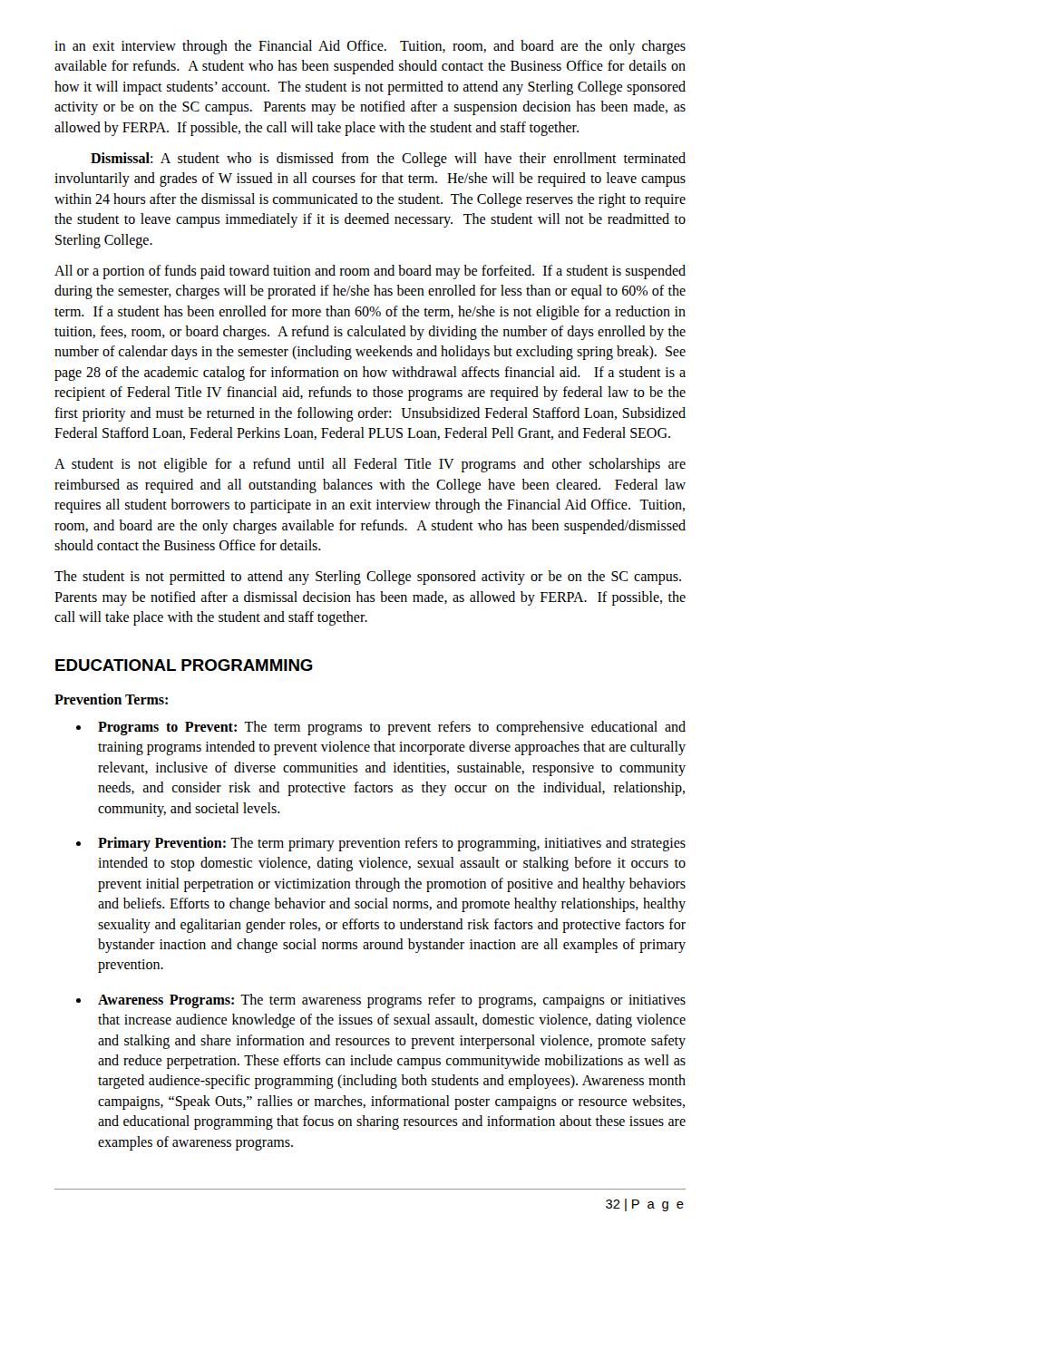in an exit interview through the Financial Aid Office. Tuition, room, and board are the only charges available for refunds. A student who has been suspended should contact the Business Office for details on how it will impact students’ account. The student is not permitted to attend any Sterling College sponsored activity or be on the SC campus. Parents may be notified after a suspension decision has been made, as allowed by FERPA. If possible, the call will take place with the student and staff together.
Dismissal: A student who is dismissed from the College will have their enrollment terminated involuntarily and grades of W issued in all courses for that term. He/she will be required to leave campus within 24 hours after the dismissal is communicated to the student. The College reserves the right to require the student to leave campus immediately if it is deemed necessary. The student will not be readmitted to Sterling College.
All or a portion of funds paid toward tuition and room and board may be forfeited. If a student is suspended during the semester, charges will be prorated if he/she has been enrolled for less than or equal to 60% of the term. If a student has been enrolled for more than 60% of the term, he/she is not eligible for a reduction in tuition, fees, room, or board charges. A refund is calculated by dividing the number of days enrolled by the number of calendar days in the semester (including weekends and holidays but excluding spring break). See page 28 of the academic catalog for information on how withdrawal affects financial aid. If a student is a recipient of Federal Title IV financial aid, refunds to those programs are required by federal law to be the first priority and must be returned in the following order: Unsubsidized Federal Stafford Loan, Subsidized Federal Stafford Loan, Federal Perkins Loan, Federal PLUS Loan, Federal Pell Grant, and Federal SEOG.
A student is not eligible for a refund until all Federal Title IV programs and other scholarships are reimbursed as required and all outstanding balances with the College have been cleared. Federal law requires all student borrowers to participate in an exit interview through the Financial Aid Office. Tuition, room, and board are the only charges available for refunds. A student who has been suspended/dismissed should contact the Business Office for details.
The student is not permitted to attend any Sterling College sponsored activity or be on the SC campus. Parents may be notified after a dismissal decision has been made, as allowed by FERPA. If possible, the call will take place with the student and staff together.
EDUCATIONAL PROGRAMMING
Prevention Terms:
Programs to Prevent: The term programs to prevent refers to comprehensive educational and training programs intended to prevent violence that incorporate diverse approaches that are culturally relevant, inclusive of diverse communities and identities, sustainable, responsive to community needs, and consider risk and protective factors as they occur on the individual, relationship, community, and societal levels.
Primary Prevention: The term primary prevention refers to programming, initiatives and strategies intended to stop domestic violence, dating violence, sexual assault or stalking before it occurs to prevent initial perpetration or victimization through the promotion of positive and healthy behaviors and beliefs. Efforts to change behavior and social norms, and promote healthy relationships, healthy sexuality and egalitarian gender roles, or efforts to understand risk factors and protective factors for bystander inaction and change social norms around bystander inaction are all examples of primary prevention.
Awareness Programs: The term awareness programs refer to programs, campaigns or initiatives that increase audience knowledge of the issues of sexual assault, domestic violence, dating violence and stalking and share information and resources to prevent interpersonal violence, promote safety and reduce perpetration. These efforts can include campus communitywide mobilizations as well as targeted audience-specific programming (including both students and employees). Awareness month campaigns, “Speak Outs,” rallies or marches, informational poster campaigns or resource websites, and educational programming that focus on sharing resources and information about these issues are examples of awareness programs.
32 | P a g e